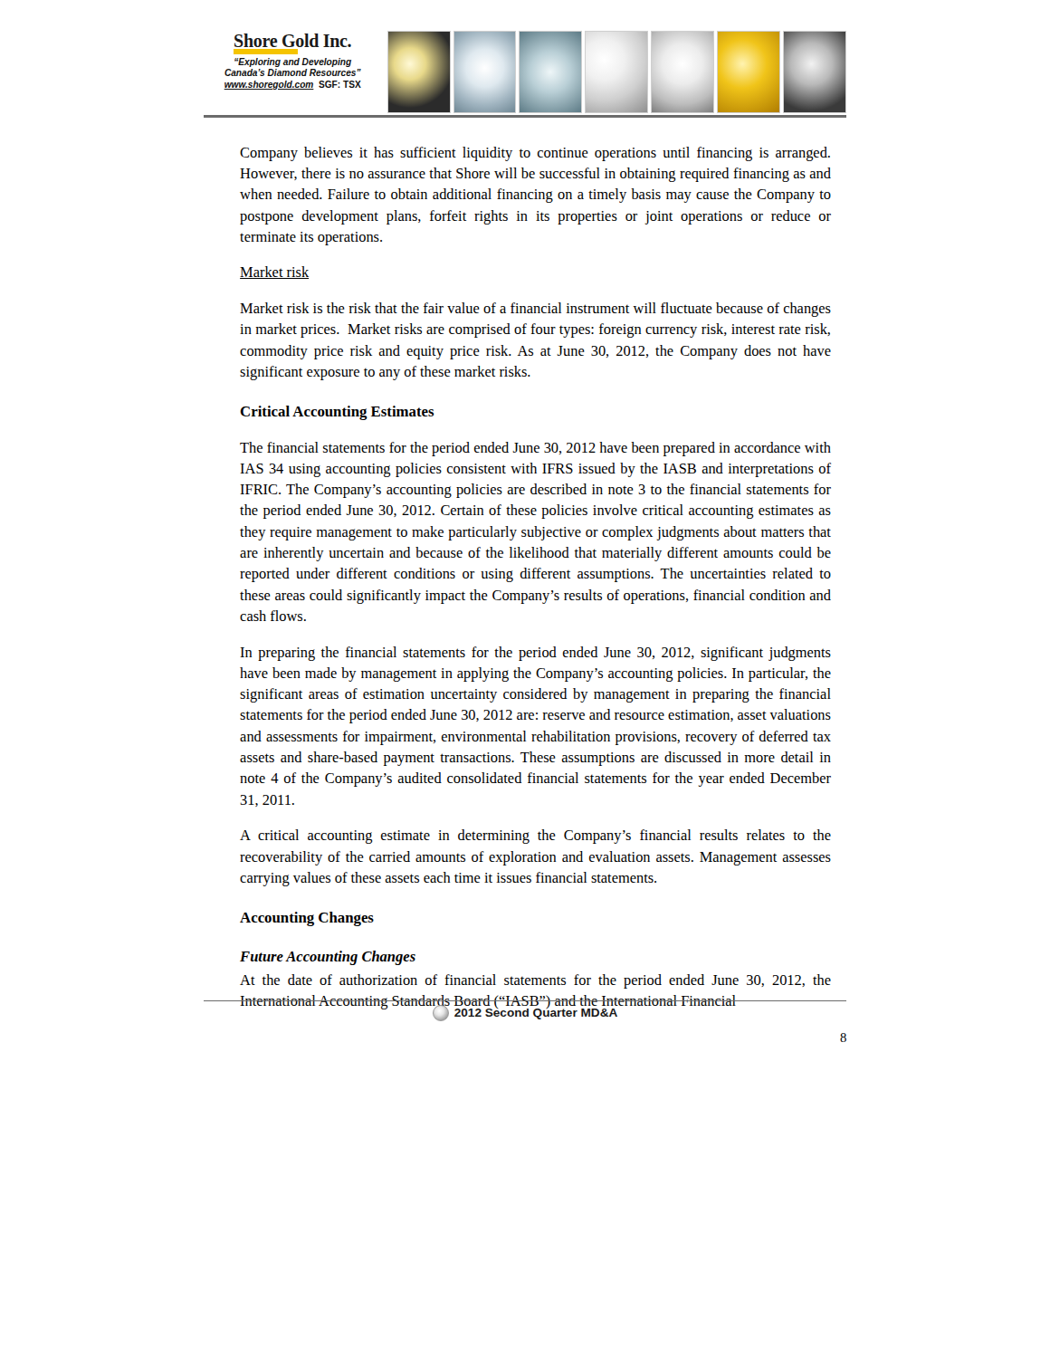Shore Gold Inc.
“Exploring and Developing
Canada’s Diamond Resources”
www.shoregold.com SGF: TSX
Company believes it has sufficient liquidity to continue operations until financing is arranged. However, there is no assurance that Shore will be successful in obtaining required financing as and when needed. Failure to obtain additional financing on a timely basis may cause the Company to postpone development plans, forfeit rights in its properties or joint operations or reduce or terminate its operations.
Market risk
Market risk is the risk that the fair value of a financial instrument will fluctuate because of changes in market prices. Market risks are comprised of four types: foreign currency risk, interest rate risk, commodity price risk and equity price risk. As at June 30, 2012, the Company does not have significant exposure to any of these market risks.
Critical Accounting Estimates
The financial statements for the period ended June 30, 2012 have been prepared in accordance with IAS 34 using accounting policies consistent with IFRS issued by the IASB and interpretations of IFRIC. The Company’s accounting policies are described in note 3 to the financial statements for the period ended June 30, 2012. Certain of these policies involve critical accounting estimates as they require management to make particularly subjective or complex judgments about matters that are inherently uncertain and because of the likelihood that materially different amounts could be reported under different conditions or using different assumptions. The uncertainties related to these areas could significantly impact the Company’s results of operations, financial condition and cash flows.
In preparing the financial statements for the period ended June 30, 2012, significant judgments have been made by management in applying the Company’s accounting policies. In particular, the significant areas of estimation uncertainty considered by management in preparing the financial statements for the period ended June 30, 2012 are: reserve and resource estimation, asset valuations and assessments for impairment, environmental rehabilitation provisions, recovery of deferred tax assets and share-based payment transactions. These assumptions are discussed in more detail in note 4 of the Company’s audited consolidated financial statements for the year ended December 31, 2011.
A critical accounting estimate in determining the Company’s financial results relates to the recoverability of the carried amounts of exploration and evaluation assets. Management assesses carrying values of these assets each time it issues financial statements.
Accounting Changes
Future Accounting Changes
At the date of authorization of financial statements for the period ended June 30, 2012, the International Accounting Standards Board (“IASB”) and the International Financial
2012 Second Quarter MD&A
8